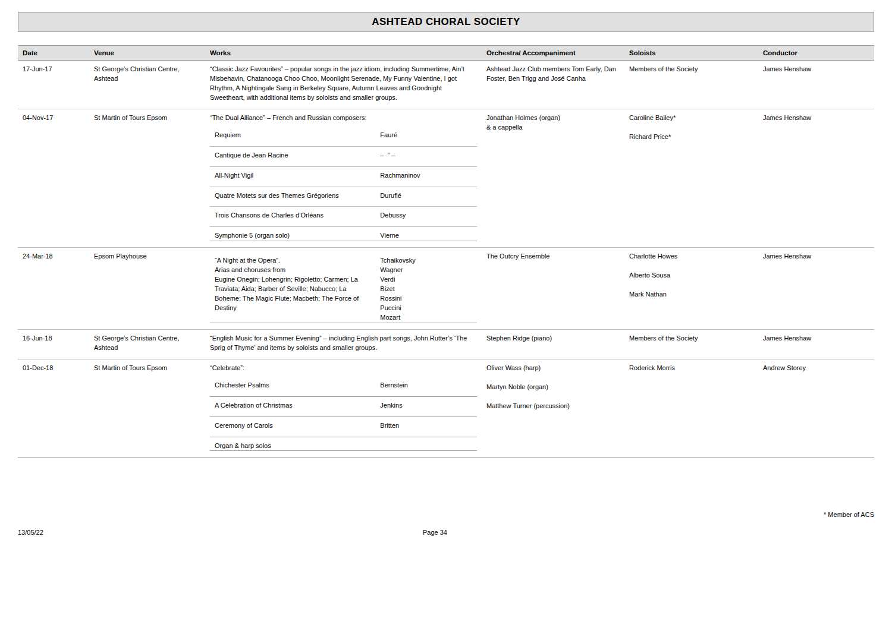ASHTEAD CHORAL SOCIETY
| Date | Venue | Works | Orchestra/ Accompaniment | Soloists | Conductor |
| --- | --- | --- | --- | --- | --- |
| 17-Jun-17 | St George’s Christian Centre, Ashtead | “Classic Jazz Favourites” – popular songs in the jazz idiom, including Summertime, Ain’t Misbehavin, Chatanooga Choo Choo, Moonlight Serenade, My Funny Valentine, I got Rhythm, A Nightingale Sang in Berkeley Square, Autumn Leaves and Goodnight Sweetheart, with additional items by soloists and smaller groups. | Ashtead Jazz Club members Tom Early, Dan Foster, Ben Trigg and José Canha | Members of the Society | James Henshaw |
| 04-Nov-17 | St Martin of Tours Epsom | “The Dual Alliance” – French and Russian composers: / Requiem / Fauré / / Cantique de Jean Racine / – ” – / / All-Night Vigil / Rachmaninov / / Quatre Motets sur des Themes Grégoriens / Duruflé / / Trois Chansons de Charles d’Orléans / Debussy / / Symphonie 5 (organ solo) / Vierne / | Jonathan Holmes (organ) & a cappella | Caroline Bailey* Richard Price* | James Henshaw |
| 24-Mar-18 | Epsom Playhouse | / “A Night at the Opera”. Arias and choruses from Eugine Onegin; Lohengrin; Rigoletto; Carmen; La Traviata; Aida; Barber of Seville; Nabucco; La Boheme; The Magic Flute; Macbeth; The Force of Destiny / Tchaikovsky Wagner Verdi Bizet Rossini Puccini Mozart / | The Outcry Ensemble | Charlotte Howes Alberto Sousa Mark Nathan | James Henshaw |
| 16-Jun-18 | St George’s Christian Centre, Ashtead | “English Music for a Summer Evening” – including English part songs, John Rutter’s ‘The Sprig of Thyme’ and items by soloists and smaller groups. | Stephen Ridge (piano) | Members of the Society | James Henshaw |
| 01-Dec-18 | St Martin of Tours Epsom | “Celebrate”: / Chichester Psalms / Bernstein / / A Celebration of Christmas / Jenkins / / Ceremony of Carols / Britten / / Organ & harp solos / / | Oliver Wass (harp) Martyn Noble (organ) Matthew Turner (percussion) | Roderick Morris | Andrew Storey |
* Member of ACS
13/05/22
Page 34